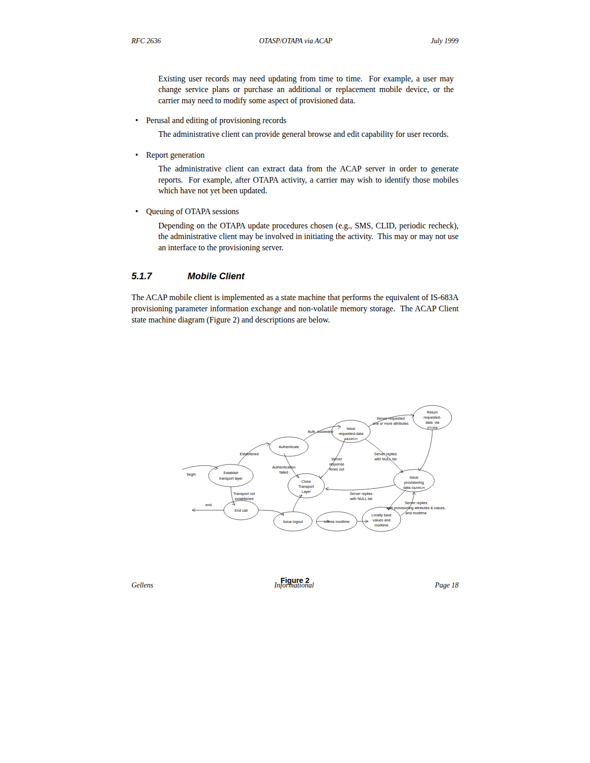RFC 2636
OTASP/OTAPA via ACAP
July 1999
Existing user records may need updating from time to time. For example, a user may change service plans or purchase an additional or replacement mobile device, or the carrier may need to modify some aspect of provisioned data.
Perusal and editing of provisioning records
The administrative client can provide general browse and edit capability for user records.
Report generation
The administrative client can extract data from the ACAP server in order to generate reports. For example, after OTAPA activity, a carrier may wish to identify those mobiles which have not yet been updated.
Queuing of OTAPA sessions
Depending on the OTAPA update procedures chosen (e.g., SMS, CLID, periodic recheck), the administrative client may be involved in initiating the activity. This may or may not use an interface to the provisioning server.
5.1.7 Mobile Client
The ACAP mobile client is implemented as a state machine that performs the equivalent of IS-683A provisioning parameter information exchange and non-volatile memory storage. The ACAP Client state machine diagram (Figure 2) and descriptions are below.
Establish transport layer Authenticate Issue requested-data SEARCH Return requested- data via STORE Issue provisioning data SEARCH Close Transport Layer End call Issue logout STORE modtime Locally save values and modtime begin Established Auth. suceeded Server requested one or more attributes Server replies with NULL list Server replies with NULL list Server response times out Authentication failed Transport not established end Server replies with provisioning attributes & values, and modtime
Figure 2
Gellens
Informational
Page 18